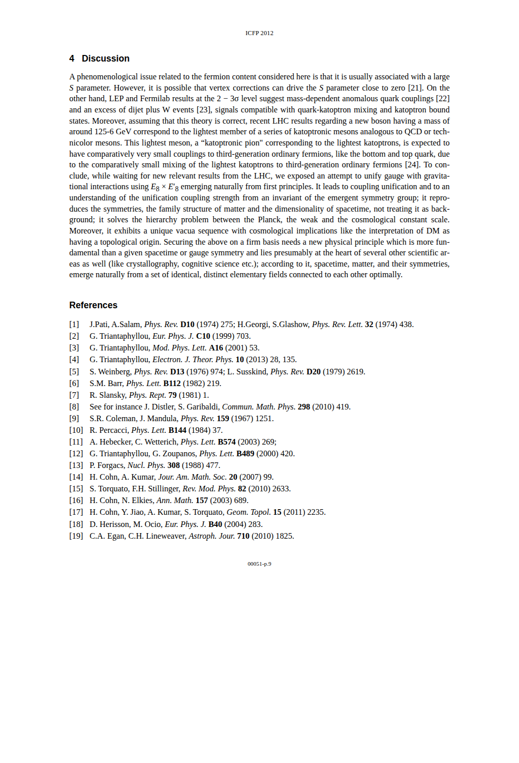ICFP 2012
4 Discussion
A phenomenological issue related to the fermion content considered here is that it is usually associated with a large S parameter. However, it is possible that vertex corrections can drive the S parameter close to zero [21]. On the other hand, LEP and Fermilab results at the 2 − 3σ level suggest mass-dependent anomalous quark couplings [22] and an excess of dijet plus W events [23], signals compatible with quark-katoptron mixing and katoptron bound states. Moreover, assuming that this theory is correct, recent LHC results regarding a new boson having a mass of around 125-6 GeV correspond to the lightest member of a series of katoptronic mesons analogous to QCD or technicolor mesons. This lightest meson, a “katoptronic pion" corresponding to the lightest katoptrons, is expected to have comparatively very small couplings to third-generation ordinary fermions, like the bottom and top quark, due to the comparatively small mixing of the lightest katoptrons to third-generation ordinary fermions [24]. To conclude, while waiting for new relevant results from the LHC, we exposed an attempt to unify gauge with gravitational interactions using E8 × E′8 emerging naturally from first principles. It leads to coupling unification and to an understanding of the unification coupling strength from an invariant of the emergent symmetry group; it reproduces the symmetries, the family structure of matter and the dimensionality of spacetime, not treating it as background; it solves the hierarchy problem between the Planck, the weak and the cosmological constant scale. Moreover, it exhibits a unique vacua sequence with cosmological implications like the interpretation of DM as having a topological origin. Securing the above on a firm basis needs a new physical principle which is more fundamental than a given spacetime or gauge symmetry and lies presumably at the heart of several other scientific areas as well (like crystallography, cognitive science etc.); according to it, spacetime, matter, and their symmetries, emerge naturally from a set of identical, distinct elementary fields connected to each other optimally.
References
[1] J.Pati, A.Salam, Phys. Rev. D10 (1974) 275; H.Georgi, S.Glashow, Phys. Rev. Lett. 32 (1974) 438.
[2] G. Triantaphyllou, Eur. Phys. J. C10 (1999) 703.
[3] G. Triantaphyllou, Mod. Phys. Lett. A16 (2001) 53.
[4] G. Triantaphyllou, Electron. J. Theor. Phys. 10 (2013) 28, 135.
[5] S. Weinberg, Phys. Rev. D13 (1976) 974; L. Susskind, Phys. Rev. D20 (1979) 2619.
[6] S.M. Barr, Phys. Lett. B112 (1982) 219.
[7] R. Slansky, Phys. Rept. 79 (1981) 1.
[8] See for instance J. Distler, S. Garibaldi, Commun. Math. Phys. 298 (2010) 419.
[9] S.R. Coleman, J. Mandula, Phys. Rev. 159 (1967) 1251.
[10] R. Percacci, Phys. Lett. B144 (1984) 37.
[11] A. Hebecker, C. Wetterich, Phys. Lett. B574 (2003) 269;
[12] G. Triantaphyllou, G. Zoupanos, Phys. Lett. B489 (2000) 420.
[13] P. Forgacs, Nucl. Phys. 308 (1988) 477.
[14] H. Cohn, A. Kumar, Jour. Am. Math. Soc. 20 (2007) 99.
[15] S. Torquato, F.H. Stillinger, Rev. Mod. Phys. 82 (2010) 2633.
[16] H. Cohn, N. Elkies, Ann. Math. 157 (2003) 689.
[17] H. Cohn, Y. Jiao, A. Kumar, S. Torquato, Geom. Topol. 15 (2011) 2235.
[18] D. Herisson, M. Ocio, Eur. Phys. J. B40 (2004) 283.
[19] C.A. Egan, C.H. Lineweaver, Astroph. Jour. 710 (2010) 1825.
00051-p.9